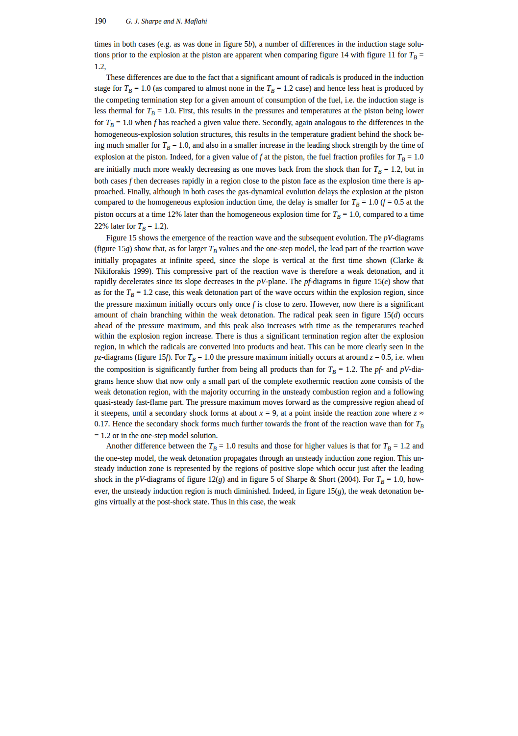190 G. J. Sharpe and N. Maflahi
times in both cases (e.g. as was done in figure 5b), a number of differences in the induction stage solutions prior to the explosion at the piston are apparent when comparing figure 14 with figure 11 for TB = 1.2,
These differences are due to the fact that a significant amount of radicals is produced in the induction stage for TB = 1.0 (as compared to almost none in the TB = 1.2 case) and hence less heat is produced by the competing termination step for a given amount of consumption of the fuel, i.e. the induction stage is less thermal for TB = 1.0. First, this results in the pressures and temperatures at the piston being lower for TB = 1.0 when f has reached a given value there. Secondly, again analogous to the differences in the homogeneous-explosion solution structures, this results in the temperature gradient behind the shock being much smaller for TB = 1.0, and also in a smaller increase in the leading shock strength by the time of explosion at the piston. Indeed, for a given value of f at the piston, the fuel fraction profiles for TB = 1.0 are initially much more weakly decreasing as one moves back from the shock than for TB = 1.2, but in both cases f then decreases rapidly in a region close to the piston face as the explosion time there is approached. Finally, although in both cases the gas-dynamical evolution delays the explosion at the piston compared to the homogeneous explosion induction time, the delay is smaller for TB = 1.0 (f = 0.5 at the piston occurs at a time 12% later than the homogeneous explosion time for TB = 1.0, compared to a time 22% later for TB = 1.2).
Figure 15 shows the emergence of the reaction wave and the subsequent evolution. The pV-diagrams (figure 15g) show that, as for larger TB values and the one-step model, the lead part of the reaction wave initially propagates at infinite speed, since the slope is vertical at the first time shown (Clarke & Nikiforakis 1999). This compressive part of the reaction wave is therefore a weak detonation, and it rapidly decelerates since its slope decreases in the pV-plane. The pf-diagrams in figure 15(e) show that as for the TB = 1.2 case, this weak detonation part of the wave occurs within the explosion region, since the pressure maximum initially occurs only once f is close to zero. However, now there is a significant amount of chain branching within the weak detonation. The radical peak seen in figure 15(d) occurs ahead of the pressure maximum, and this peak also increases with time as the temperatures reached within the explosion region increase. There is thus a significant termination region after the explosion region, in which the radicals are converted into products and heat. This can be more clearly seen in the pz-diagrams (figure 15f). For TB = 1.0 the pressure maximum initially occurs at around z = 0.5, i.e. when the composition is significantly further from being all products than for TB = 1.2. The pf- and pV-diagrams hence show that now only a small part of the complete exothermic reaction zone consists of the weak detonation region, with the majority occurring in the unsteady combustion region and a following quasi-steady fast-flame part. The pressure maximum moves forward as the compressive region ahead of it steepens, until a secondary shock forms at about x = 9, at a point inside the reaction zone where z ≈ 0.17. Hence the secondary shock forms much further towards the front of the reaction wave than for TB = 1.2 or in the one-step model solution.
Another difference between the TB = 1.0 results and those for higher values is that for TB = 1.2 and the one-step model, the weak detonation propagates through an unsteady induction zone region. This unsteady induction zone is represented by the regions of positive slope which occur just after the leading shock in the pV-diagrams of figure 12(g) and in figure 5 of Sharpe & Short (2004). For TB = 1.0, however, the unsteady induction region is much diminished. Indeed, in figure 15(g), the weak detonation begins virtually at the post-shock state. Thus in this case, the weak